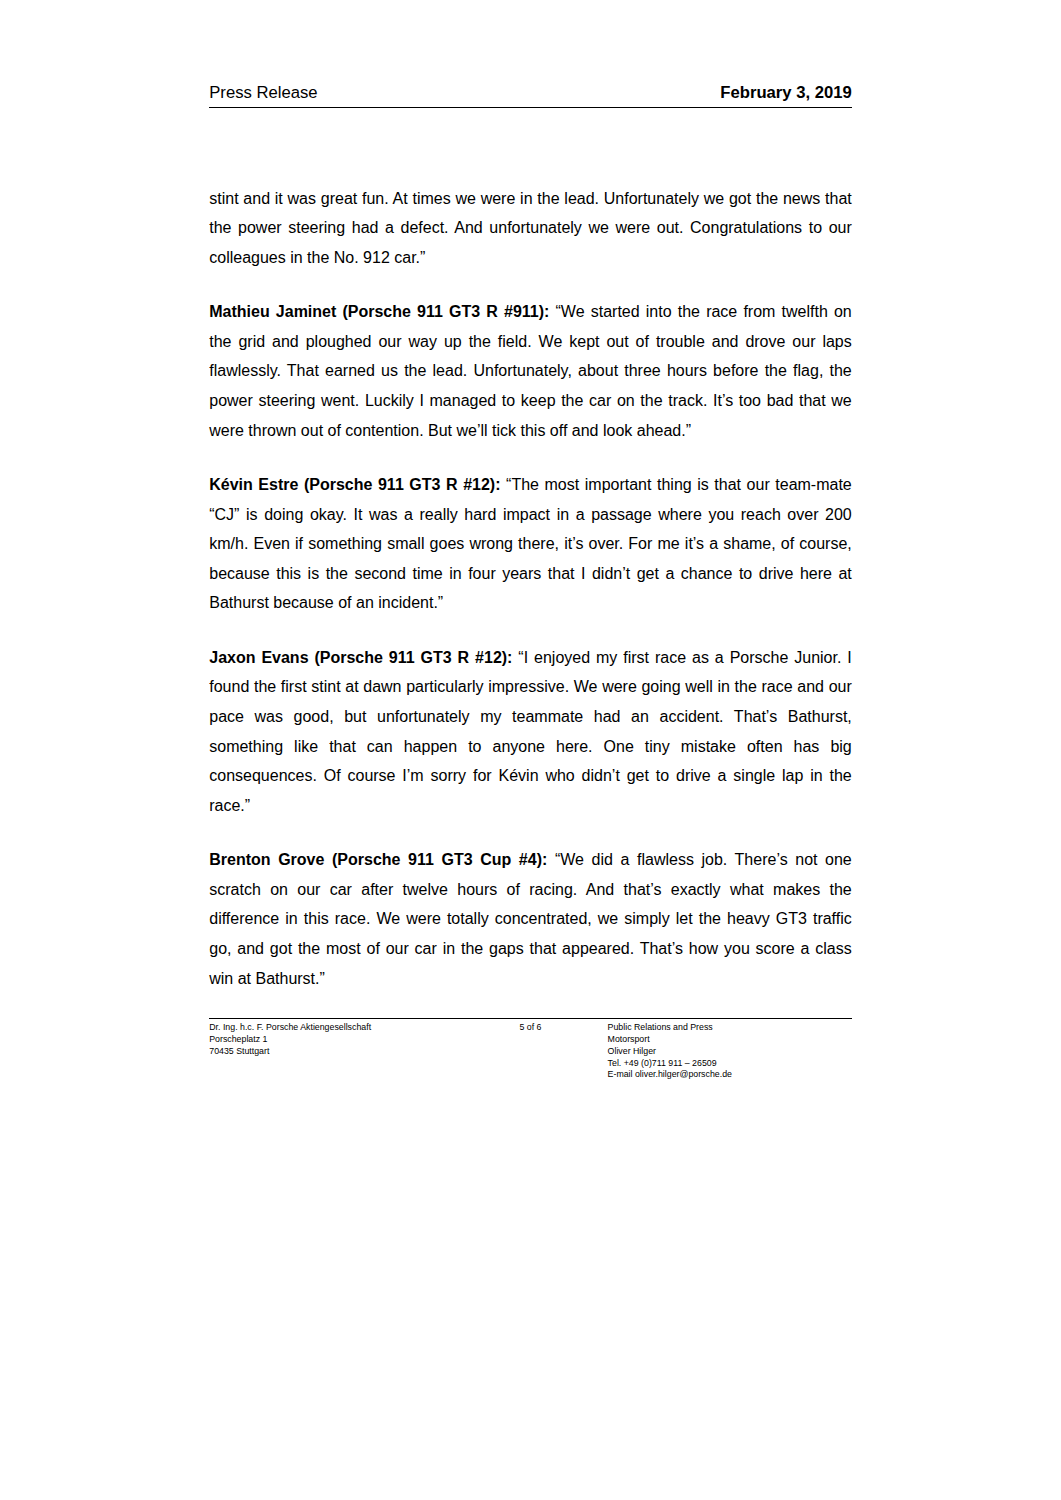Press Release
February 3, 2019
stint and it was great fun. At times we were in the lead. Unfortunately we got the news that the power steering had a defect. And unfortunately we were out. Congratulations to our colleagues in the No. 912 car.”
Mathieu Jaminet (Porsche 911 GT3 R #911): “We started into the race from twelfth on the grid and ploughed our way up the field. We kept out of trouble and drove our laps flawlessly. That earned us the lead. Unfortunately, about three hours before the flag, the power steering went. Luckily I managed to keep the car on the track. It’s too bad that we were thrown out of contention. But we’ll tick this off and look ahead.”
Kévin Estre (Porsche 911 GT3 R #12): “The most important thing is that our team-mate “CJ” is doing okay. It was a really hard impact in a passage where you reach over 200 km/h. Even if something small goes wrong there, it’s over. For me it’s a shame, of course, because this is the second time in four years that I didn’t get a chance to drive here at Bathurst because of an incident.”
Jaxon Evans (Porsche 911 GT3 R #12): “I enjoyed my first race as a Porsche Junior. I found the first stint at dawn particularly impressive. We were going well in the race and our pace was good, but unfortunately my teammate had an accident. That’s Bathurst, something like that can happen to anyone here. One tiny mistake often has big consequences. Of course I’m sorry for Kévin who didn’t get to drive a single lap in the race.”
Brenton Grove (Porsche 911 GT3 Cup #4): “We did a flawless job. There’s not one scratch on our car after twelve hours of racing. And that’s exactly what makes the difference in this race. We were totally concentrated, we simply let the heavy GT3 traffic go, and got the most of our car in the gaps that appeared. That’s how you score a class win at Bathurst.”
Dr. Ing. h.c. F. Porsche Aktiengesellschaft
Porscheplatz 1
70435 Stuttgart
5 of 6
Public Relations and Press
Motorsport
Oliver Hilger
Tel. +49 (0)711 911 – 26509
E-mail oliver.hilger@porsche.de